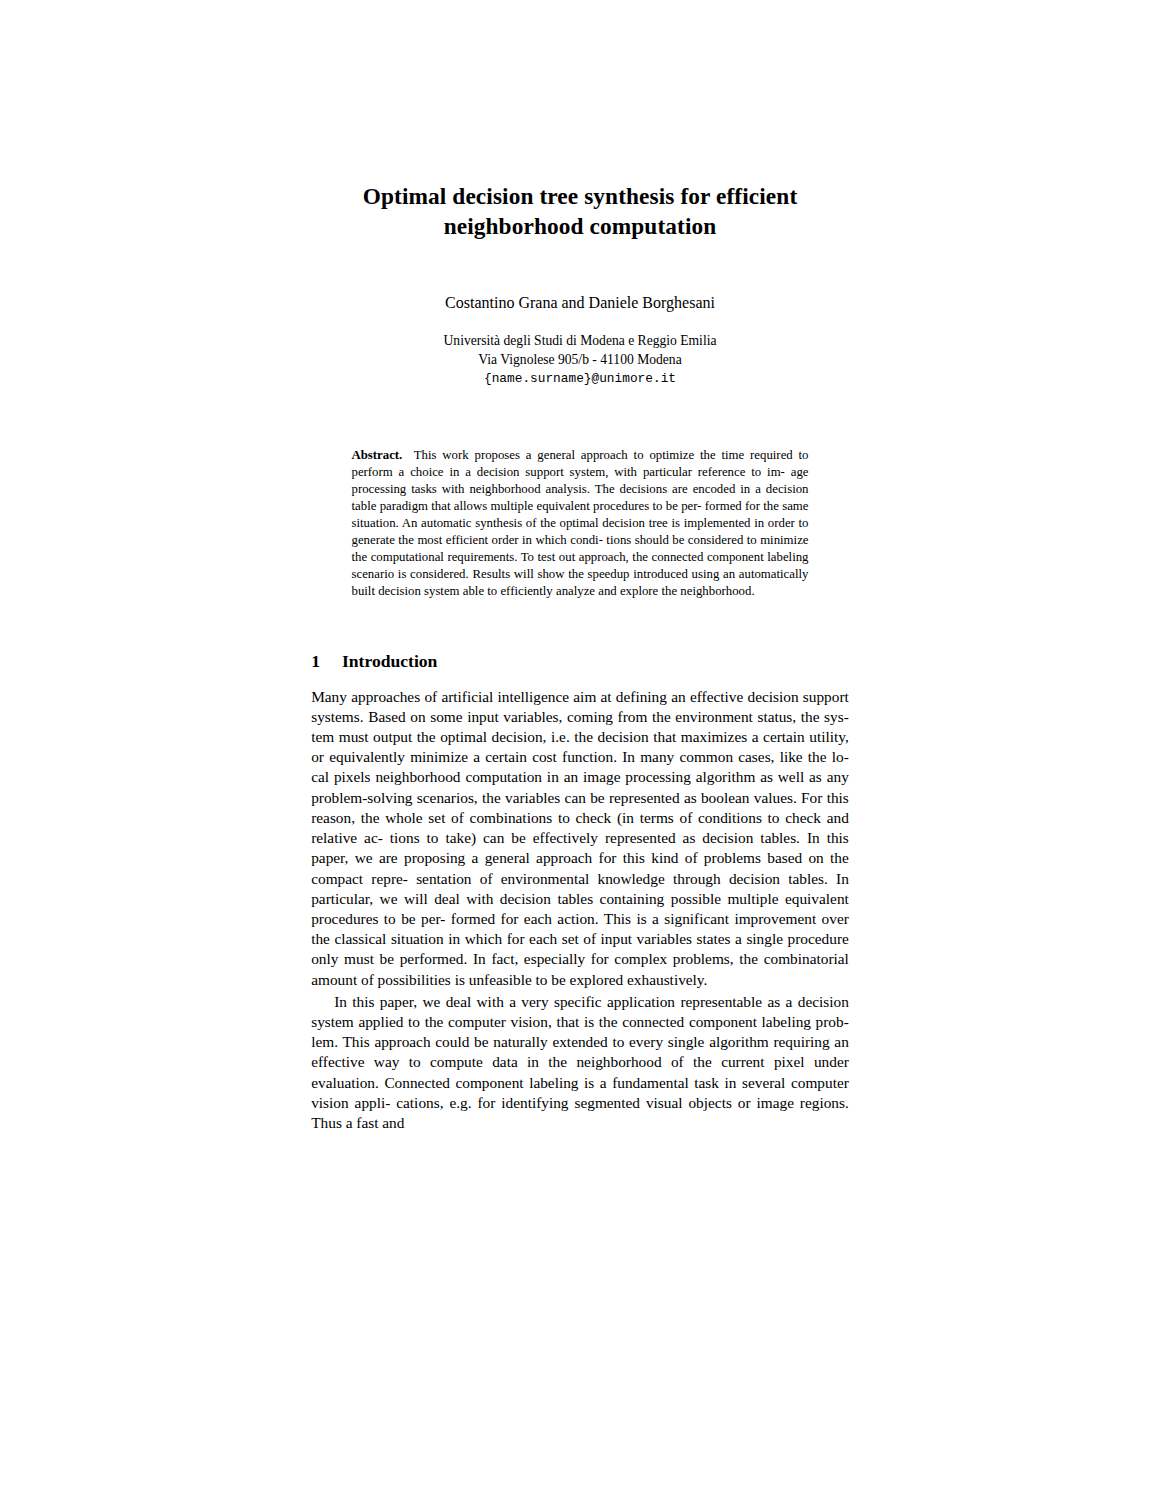Optimal decision tree synthesis for efficient
neighborhood computation
Costantino Grana and Daniele Borghesani
Università degli Studi di Modena e Reggio Emilia
Via Vignolese 905/b - 41100 Modena
{name.surname}@unimore.it
Abstract. This work proposes a general approach to optimize the time required to perform a choice in a decision support system, with particular reference to im- age processing tasks with neighborhood analysis. The decisions are encoded in a decision table paradigm that allows multiple equivalent procedures to be per- formed for the same situation. An automatic synthesis of the optimal decision tree is implemented in order to generate the most efficient order in which condi- tions should be considered to minimize the computational requirements. To test out approach, the connected component labeling scenario is considered. Results will show the speedup introduced using an automatically built decision system able to efficiently analyze and explore the neighborhood.
1 Introduction
Many approaches of artificial intelligence aim at defining an effective decision support systems. Based on some input variables, coming from the environment status, the sys- tem must output the optimal decision, i.e. the decision that maximizes a certain utility, or equivalently minimize a certain cost function. In many common cases, like the lo- cal pixels neighborhood computation in an image processing algorithm as well as any problem-solving scenarios, the variables can be represented as boolean values. For this reason, the whole set of combinations to check (in terms of conditions to check and relative ac- tions to take) can be effectively represented as decision tables. In this paper, we are proposing a general approach for this kind of problems based on the compact repre- sentation of environmental knowledge through decision tables. In particular, we will deal with decision tables containing possible multiple equivalent procedures to be per- formed for each action. This is a significant improvement over the classical situation in which for each set of input variables states a single procedure only must be performed. In fact, especially for complex problems, the combinatorial amount of possibilities is unfeasible to be explored exhaustively.
In this paper, we deal with a very specific application representable as a decision system applied to the computer vision, that is the connected component labeling prob- lem. This approach could be naturally extended to every single algorithm requiring an effective way to compute data in the neighborhood of the current pixel under evaluation. Connected component labeling is a fundamental task in several computer vision appli- cations, e.g. for identifying segmented visual objects or image regions. Thus a fast and